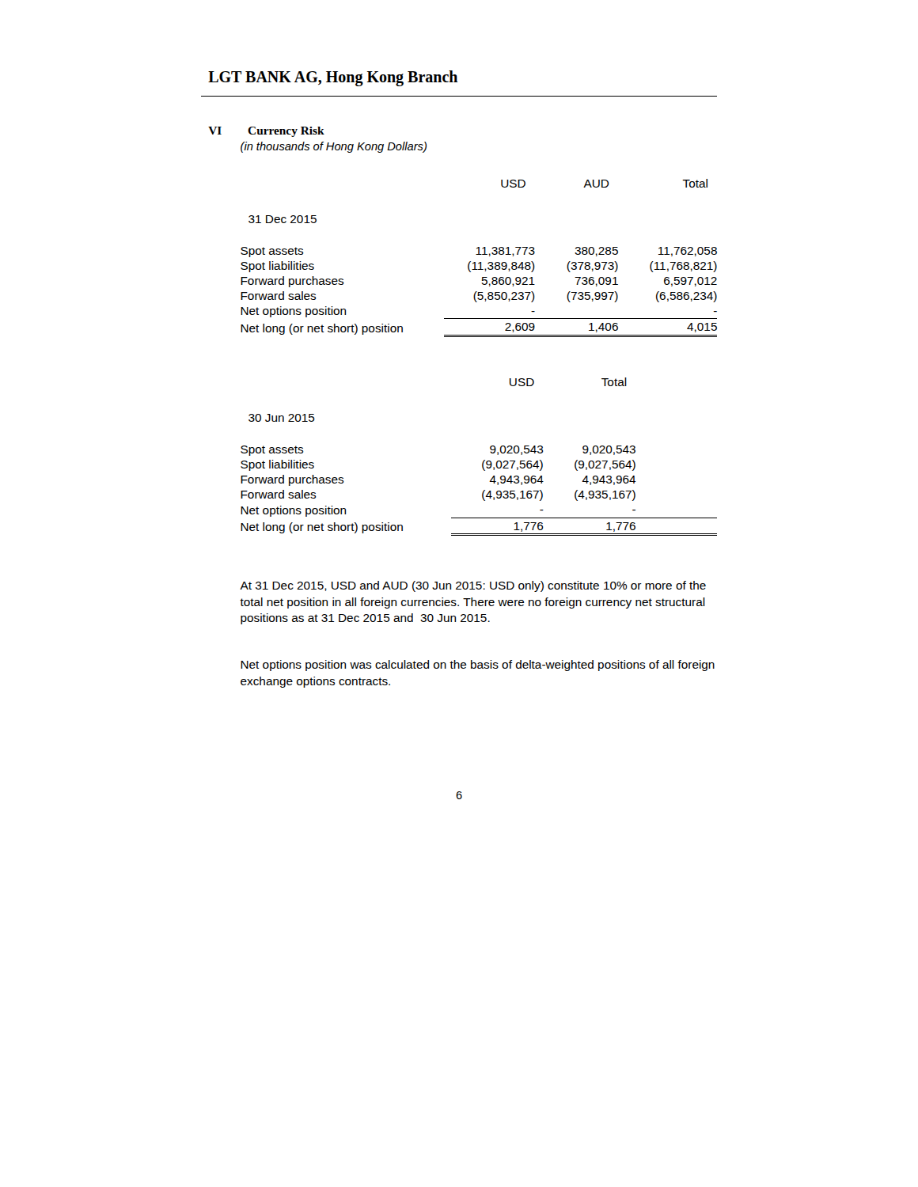LGT BANK AG, Hong Kong Branch
VI Currency Risk
(in thousands of Hong Kong Dollars)
| | USD | AUD | Total |
| 31 Dec 2015 | | | |
| Spot assets | 11,381,773 | 380,285 | 11,762,058 |
| Spot liabilities | (11,389,848) | (378,973) | (11,768,821) |
| Forward purchases | 5,860,921 | 736,091 | 6,597,012 |
| Forward sales | (5,850,237) | (735,997) | (6,586,234) |
| Net options position | - | | - |
| Net long (or net short) position | 2,609 | 1,406 | 4,015 |
| | USD | Total | |
| 30 Jun 2015 | | | |
| Spot assets | 9,020,543 | 9,020,543 | |
| Spot liabilities | (9,027,564) | (9,027,564) | |
| Forward purchases | 4,943,964 | 4,943,964 | |
| Forward sales | (4,935,167) | (4,935,167) | |
| Net options position | - | - | |
| Net long (or net short) position | 1,776 | 1,776 | |
At 31 Dec 2015, USD and AUD (30 Jun 2015: USD only) constitute 10% or more of the total net position in all foreign currencies. There were no foreign currency net structural positions as at 31 Dec 2015 and 30 Jun 2015.
Net options position was calculated on the basis of delta-weighted positions of all foreign exchange options contracts.
6